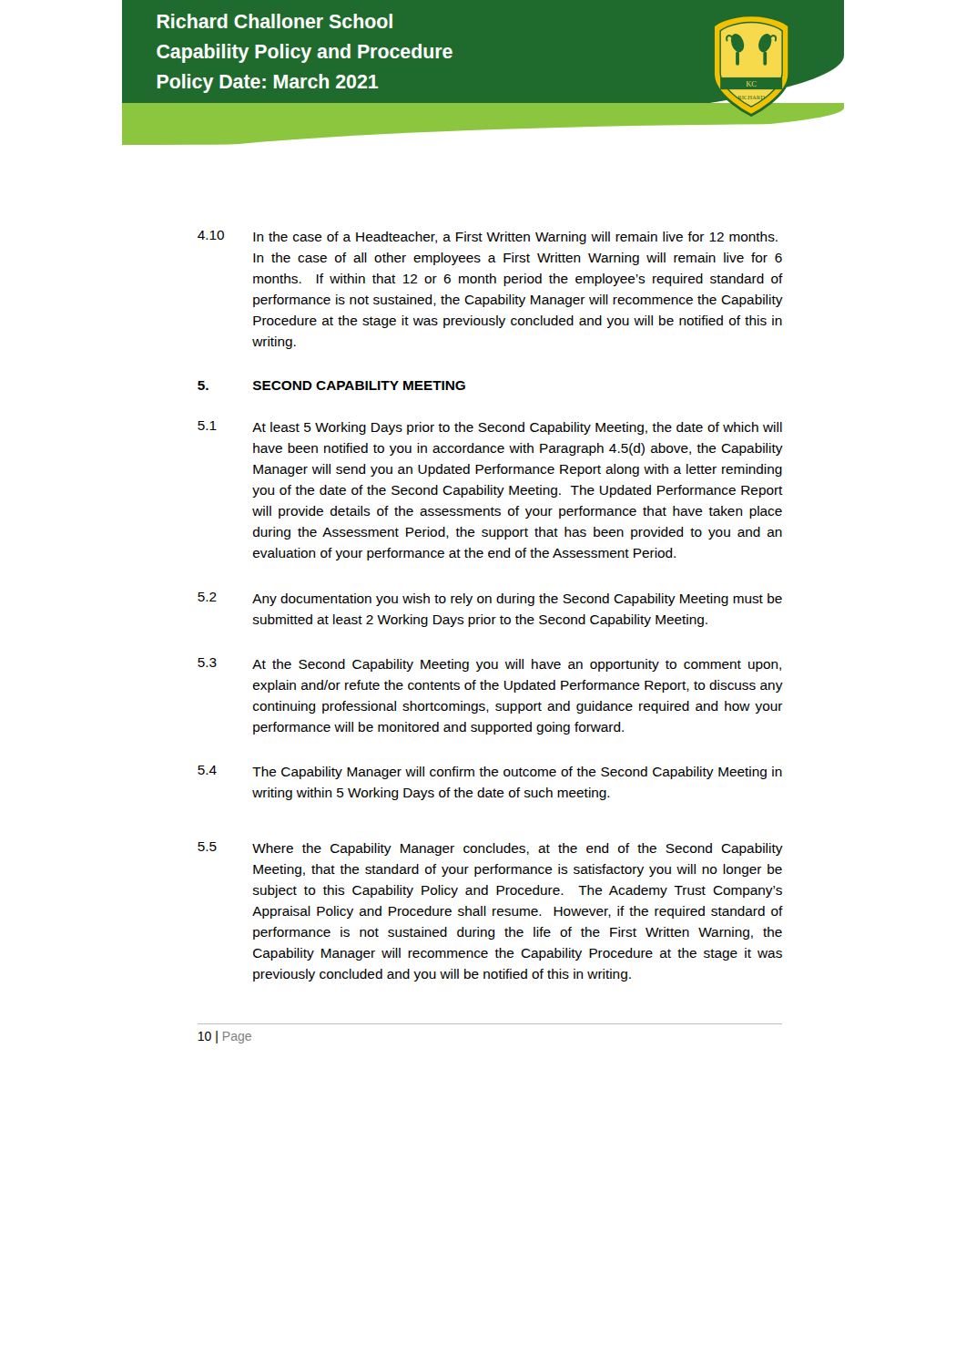Richard Challoner School
Capability Policy and Procedure
Policy Date: March 2021
KC RICHARD
4.10
In the case of a Headteacher, a First Written Warning will remain live for 12 months. In the case of all other employees a First Written Warning will remain live for 6 months. If within that 12 or 6 month period the employee’s required standard of performance is not sustained, the Capability Manager will recommence the Capability Procedure at the stage it was previously concluded and you will be notified of this in writing.
5.
SECOND CAPABILITY MEETING
5.1
At least 5 Working Days prior to the Second Capability Meeting, the date of which will have been notified to you in accordance with Paragraph 4.5(d) above, the Capability Manager will send you an Updated Performance Report along with a letter reminding you of the date of the Second Capability Meeting. The Updated Performance Report will provide details of the assessments of your performance that have taken place during the Assessment Period, the support that has been provided to you and an evaluation of your performance at the end of the Assessment Period.
5.2
Any documentation you wish to rely on during the Second Capability Meeting must be submitted at least 2 Working Days prior to the Second Capability Meeting.
5.3
At the Second Capability Meeting you will have an opportunity to comment upon, explain and/or refute the contents of the Updated Performance Report, to discuss any continuing professional shortcomings, support and guidance required and how your performance will be monitored and supported going forward.
5.4
The Capability Manager will confirm the outcome of the Second Capability Meeting in writing within 5 Working Days of the date of such meeting.
5.5
Where the Capability Manager concludes, at the end of the Second Capability Meeting, that the standard of your performance is satisfactory you will no longer be subject to this Capability Policy and Procedure. The Academy Trust Company’s Appraisal Policy and Procedure shall resume. However, if the required standard of performance is not sustained during the life of the First Written Warning, the Capability Manager will recommence the Capability Procedure at the stage it was previously concluded and you will be notified of this in writing.
10 | Page